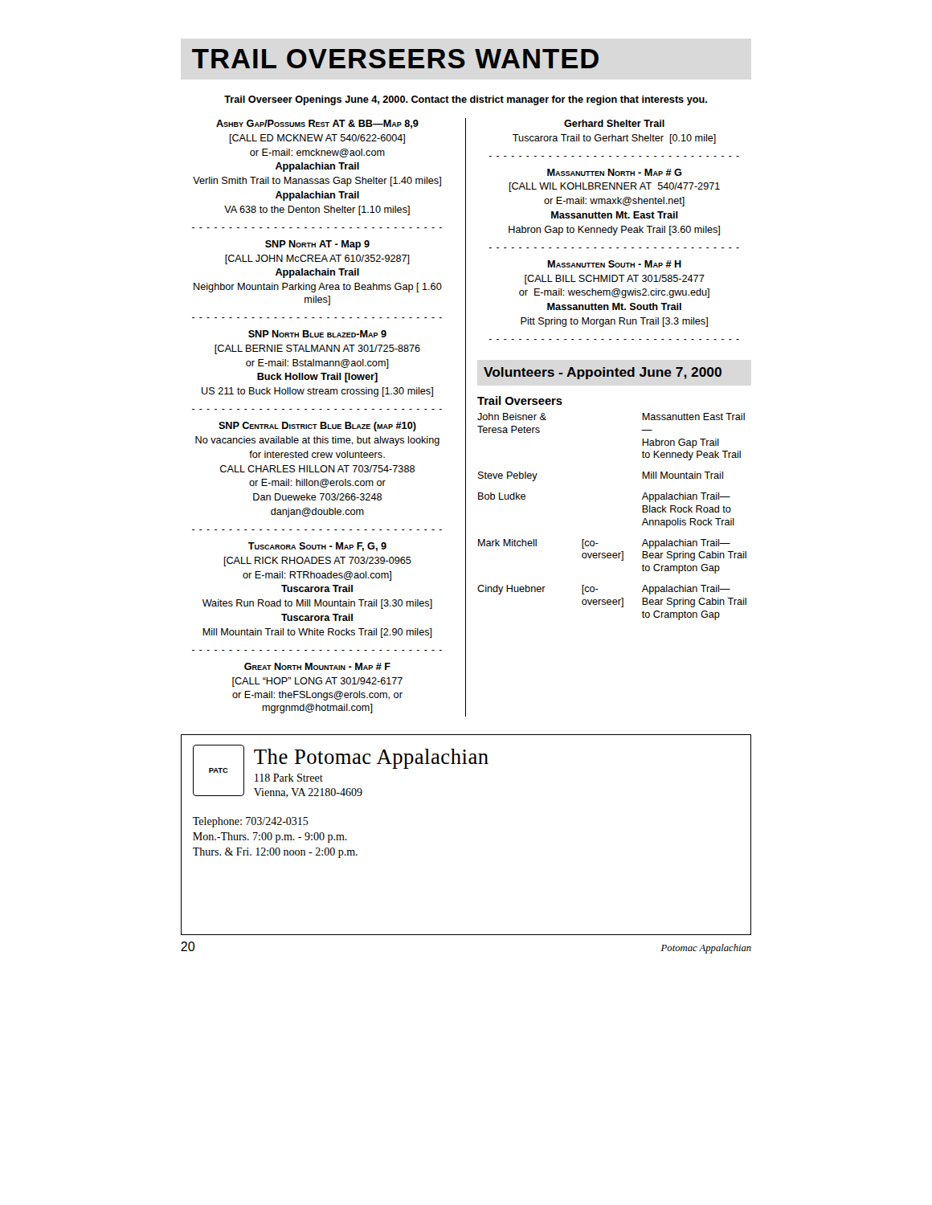TRAIL OVERSEERS WANTED
Trail Overseer Openings June 4, 2000. Contact the district manager for the region that interests you.
Ashby Gap/Possums Rest AT & BB—Map 8,9
[CALL ED MCKNEW AT 540/622-6004]
or E-mail: emcknew@aol.com
Appalachian Trail
Verlin Smith Trail to Manassas Gap Shelter [1.40 miles]
Appalachian Trail
VA 638 to the Denton Shelter [1.10 miles]
- - - - - - - - - - - - - - - - - - - - - - - - - - - - - - - - - -
SNP North AT - Map 9
[CALL JOHN McCREA AT 610/352-9287]
Appalachain Trail
Neighbor Mountain Parking Area to Beahms Gap [ 1.60 miles]
- - - - - - - - - - - - - - - - - - - - - - - - - - - - - - - - - -
SNP North Blue blazed-Map 9
[CALL BERNIE STALMANN AT 301/725-8876
or E-mail: Bstalmann@aol.com]
Buck Hollow Trail [lower]
US 211 to Buck Hollow stream crossing [1.30 miles]
- - - - - - - - - - - - - - - - - - - - - - - - - - - - - - - - - -
SNP Central District Blue Blaze (map #10)
No vacancies available at this time, but always looking
for interested crew volunteers.
CALL CHARLES HILLON AT 703/754-7388
or E-mail: hillon@erols.com or
Dan Dueweke 703/266-3248
danjan@double.com
- - - - - - - - - - - - - - - - - - - - - - - - - - - - - - - - - -
Tuscarora South - Map F, G, 9
[CALL RICK RHOADES AT 703/239-0965
or E-mail: RTRhoades@aol.com]
Tuscarora Trail
Waites Run Road to Mill Mountain Trail [3.30 miles]
Tuscarora Trail
Mill Mountain Trail to White Rocks Trail [2.90 miles]
- - - - - - - - - - - - - - - - - - - - - - - - - - - - - - - - - -
Great North Mountain - Map # F
[CALL “HOP” LONG AT 301/942-6177
or E-mail: theFSLongs@erols.com, or mgrgnmd@hotmail.com]
Gerhard Shelter Trail
Tuscarora Trail to Gerhart Shelter [0.10 mile]
- - - - - - - - - - - - - - - - - - - - - - - - - - - - - - - - - -
Massanutten North - Map # G
[CALL WIL KOHLBRENNER AT 540/477-2971
or E-mail: wmaxk@shentel.net]
Massanutten Mt. East Trail
Habron Gap to Kennedy Peak Trail [3.60 miles]
- - - - - - - - - - - - - - - - - - - - - - - - - - - - - - - - - -
Massanutten South - Map # H
[CALL BILL SCHMIDT AT 301/585-2477
or E-mail: weschem@gwis2.circ.gwu.edu]
Massanutten Mt. South Trail
Pitt Spring to Morgan Run Trail [3.3 miles]
- - - - - - - - - - - - - - - - - - - - - - - - - - - - - - - - - -
Volunteers - Appointed June 7, 2000
Trail Overseers
| John Beisner & Teresa Peters | | Massanutten East Trail— Habron Gap Trail to Kennedy Peak Trail |
| Steve Pebley | | Mill Mountain Trail |
| Bob Ludke | | Appalachian Trail— Black Rock Road to Annapolis Rock Trail |
| Mark Mitchell | [co-overseer] | Appalachian Trail— Bear Spring Cabin Trail to Crampton Gap |
| Cindy Huebner | [co-overseer] | Appalachian Trail— Bear Spring Cabin Trail to Crampton Gap |
PATC
The Potomac Appalachian
118 Park Street
Vienna, VA 22180-4609
Telephone: 703/242-0315
Mon.-Thurs. 7:00 p.m. - 9:00 p.m.
Thurs. & Fri. 12:00 noon - 2:00 p.m.
20
Potomac Appalachian